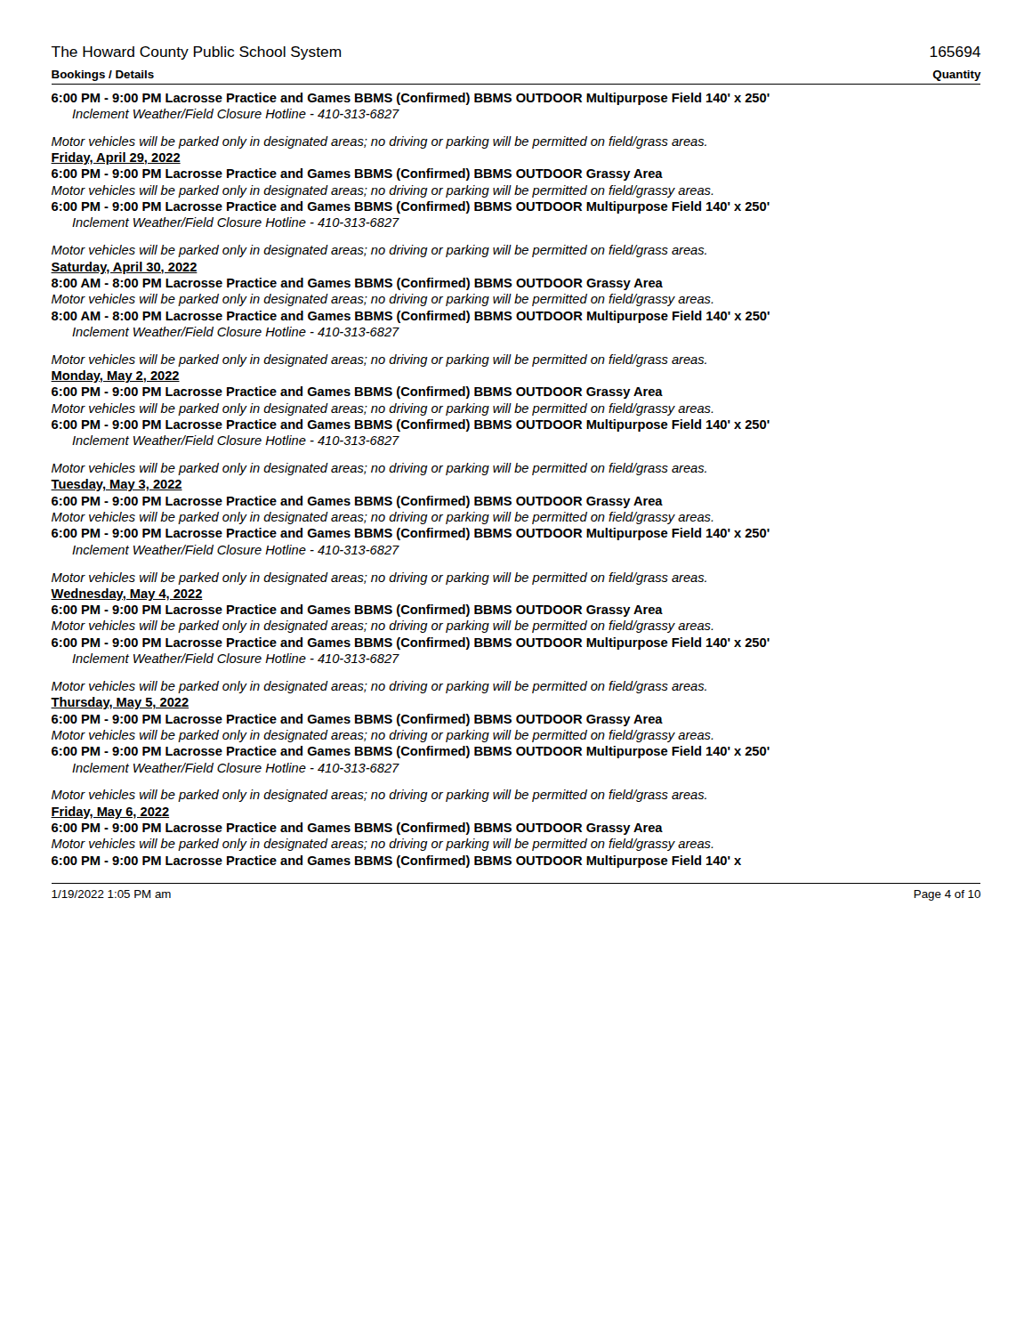The Howard County Public School System 165694
Bookings / Details Quantity
6:00 PM - 9:00 PM Lacrosse Practice and Games BBMS (Confirmed) BBMS OUTDOOR Multipurpose Field 140' x 250'
Inclement Weather/Field Closure Hotline - 410-313-6827
Motor vehicles will be parked only in designated areas; no driving or parking will be permitted on field/grass areas.
Friday, April 29, 2022
6:00 PM - 9:00 PM Lacrosse Practice and Games BBMS (Confirmed) BBMS OUTDOOR Grassy Area
Motor vehicles will be parked only in designated areas; no driving or parking will be permitted on field/grassy areas.
6:00 PM - 9:00 PM Lacrosse Practice and Games BBMS (Confirmed) BBMS OUTDOOR Multipurpose Field 140' x 250'
Inclement Weather/Field Closure Hotline - 410-313-6827
Motor vehicles will be parked only in designated areas; no driving or parking will be permitted on field/grass areas.
Saturday, April 30, 2022
8:00 AM - 8:00 PM Lacrosse Practice and Games BBMS (Confirmed) BBMS OUTDOOR Grassy Area
Motor vehicles will be parked only in designated areas; no driving or parking will be permitted on field/grassy areas.
8:00 AM - 8:00 PM Lacrosse Practice and Games BBMS (Confirmed) BBMS OUTDOOR Multipurpose Field 140' x 250'
Inclement Weather/Field Closure Hotline - 410-313-6827
Motor vehicles will be parked only in designated areas; no driving or parking will be permitted on field/grass areas.
Monday, May 2, 2022
6:00 PM - 9:00 PM Lacrosse Practice and Games BBMS (Confirmed) BBMS OUTDOOR Grassy Area
Motor vehicles will be parked only in designated areas; no driving or parking will be permitted on field/grassy areas.
6:00 PM - 9:00 PM Lacrosse Practice and Games BBMS (Confirmed) BBMS OUTDOOR Multipurpose Field 140' x 250'
Inclement Weather/Field Closure Hotline - 410-313-6827
Motor vehicles will be parked only in designated areas; no driving or parking will be permitted on field/grass areas.
Tuesday, May 3, 2022
6:00 PM - 9:00 PM Lacrosse Practice and Games BBMS (Confirmed) BBMS OUTDOOR Grassy Area
Motor vehicles will be parked only in designated areas; no driving or parking will be permitted on field/grassy areas.
6:00 PM - 9:00 PM Lacrosse Practice and Games BBMS (Confirmed) BBMS OUTDOOR Multipurpose Field 140' x 250'
Inclement Weather/Field Closure Hotline - 410-313-6827
Motor vehicles will be parked only in designated areas; no driving or parking will be permitted on field/grass areas.
Wednesday, May 4, 2022
6:00 PM - 9:00 PM Lacrosse Practice and Games BBMS (Confirmed) BBMS OUTDOOR Grassy Area
Motor vehicles will be parked only in designated areas; no driving or parking will be permitted on field/grassy areas.
6:00 PM - 9:00 PM Lacrosse Practice and Games BBMS (Confirmed) BBMS OUTDOOR Multipurpose Field 140' x 250'
Inclement Weather/Field Closure Hotline - 410-313-6827
Motor vehicles will be parked only in designated areas; no driving or parking will be permitted on field/grass areas.
Thursday, May 5, 2022
6:00 PM - 9:00 PM Lacrosse Practice and Games BBMS (Confirmed) BBMS OUTDOOR Grassy Area
Motor vehicles will be parked only in designated areas; no driving or parking will be permitted on field/grassy areas.
6:00 PM - 9:00 PM Lacrosse Practice and Games BBMS (Confirmed) BBMS OUTDOOR Multipurpose Field 140' x 250'
Inclement Weather/Field Closure Hotline - 410-313-6827
Motor vehicles will be parked only in designated areas; no driving or parking will be permitted on field/grass areas.
Friday, May 6, 2022
6:00 PM - 9:00 PM Lacrosse Practice and Games BBMS (Confirmed) BBMS OUTDOOR Grassy Area
Motor vehicles will be parked only in designated areas; no driving or parking will be permitted on field/grassy areas.
6:00 PM - 9:00 PM Lacrosse Practice and Games BBMS (Confirmed) BBMS OUTDOOR Multipurpose Field 140' x
1/19/2022 1:05 PM am Page 4 of 10